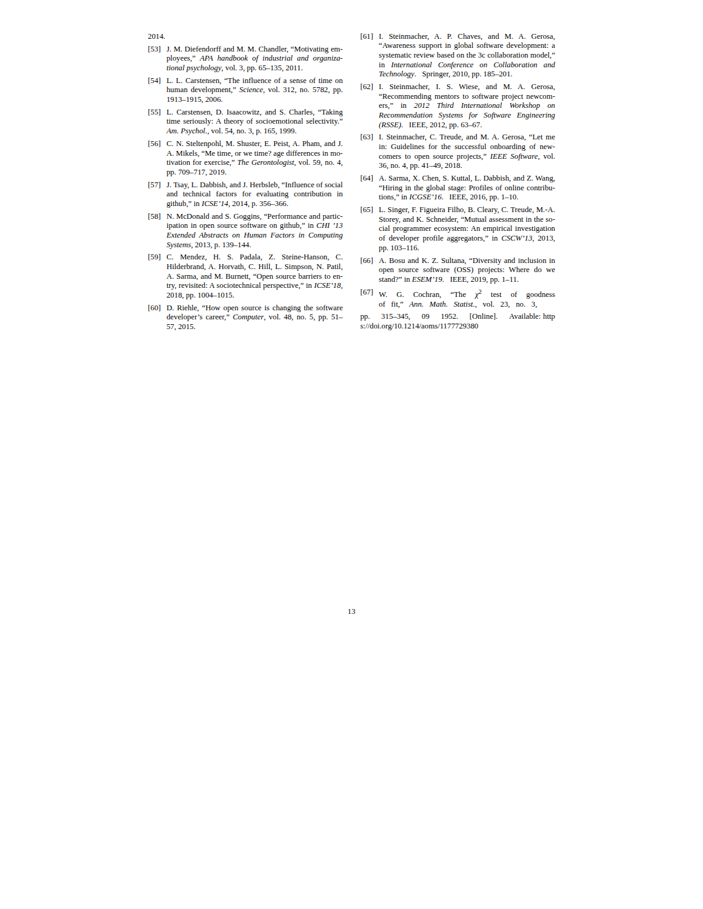2014.
[53]
J. M. Diefendorff and M. M. Chandler, “Motivating employees,” APA handbook of industrial and organizational psychology, vol. 3, pp. 65–135, 2011.
[54]
L. L. Carstensen, “The influence of a sense of time on human development,” Science, vol. 312, no. 5782, pp. 1913–1915, 2006.
[55]
L. Carstensen, D. Isaacowitz, and S. Charles, “Taking time seriously: A theory of socioemotional selectivity.” Am. Psychol., vol. 54, no. 3, p. 165, 1999.
[56]
C. N. Steltenpohl, M. Shuster, E. Peist, A. Pham, and J. A. Mikels, “Me time, or we time? age differences in motivation for exercise,” The Gerontologist, vol. 59, no. 4, pp. 709–717, 2019.
[57]
J. Tsay, L. Dabbish, and J. Herbsleb, “Influence of social and technical factors for evaluating contribution in github,” in ICSE’14, 2014, p. 356–366.
[58]
N. McDonald and S. Goggins, “Performance and participation in open source software on github,” in CHI ’13 Extended Abstracts on Human Factors in Computing Systems, 2013, p. 139–144.
[59]
C. Mendez, H. S. Padala, Z. Steine-Hanson, C. Hilderbrand, A. Horvath, C. Hill, L. Simpson, N. Patil, A. Sarma, and M. Burnett, “Open source barriers to entry, revisited: A sociotechnical perspective,” in ICSE’18, 2018, pp. 1004–1015.
[60]
D. Riehle, “How open source is changing the software developer’s career,” Computer, vol. 48, no. 5, pp. 51–57, 2015.
[61]
I. Steinmacher, A. P. Chaves, and M. A. Gerosa, “Awareness support in global software development: a systematic review based on the 3c collaboration model,” in International Conference on Collaboration and Technology. Springer, 2010, pp. 185–201.
[62]
I. Steinmacher, I. S. Wiese, and M. A. Gerosa, “Recommending mentors to software project newcomers,” in 2012 Third International Workshop on Recommendation Systems for Software Engineering (RSSE). IEEE, 2012, pp. 63–67.
[63]
I. Steinmacher, C. Treude, and M. A. Gerosa, “Let me in: Guidelines for the successful onboarding of newcomers to open source projects,” IEEE Software, vol. 36, no. 4, pp. 41–49, 2018.
[64]
A. Sarma, X. Chen, S. Kuttal, L. Dabbish, and Z. Wang, “Hiring in the global stage: Profiles of online contributions,” in ICGSE’16. IEEE, 2016, pp. 1–10.
[65]
L. Singer, F. Figueira Filho, B. Cleary, C. Treude, M.-A. Storey, and K. Schneider, “Mutual assessment in the social programmer ecosystem: An empirical investigation of developer profile aggregators,” in CSCW’13, 2013, pp. 103–116.
[66]
A. Bosu and K. Z. Sultana, “Diversity and inclusion in open source software (OSS) projects: Where do we stand?” in ESEM’19. IEEE, 2019, pp. 1–11.
[67]
W. G. Cochran, “The χ2 test of goodness of fit,” Ann. Math. Statist., vol. 23, no. 3,
pp. 315–345, 09 1952. [Online]. Available: https://doi.org/10.1214/aoms/1177729380
13